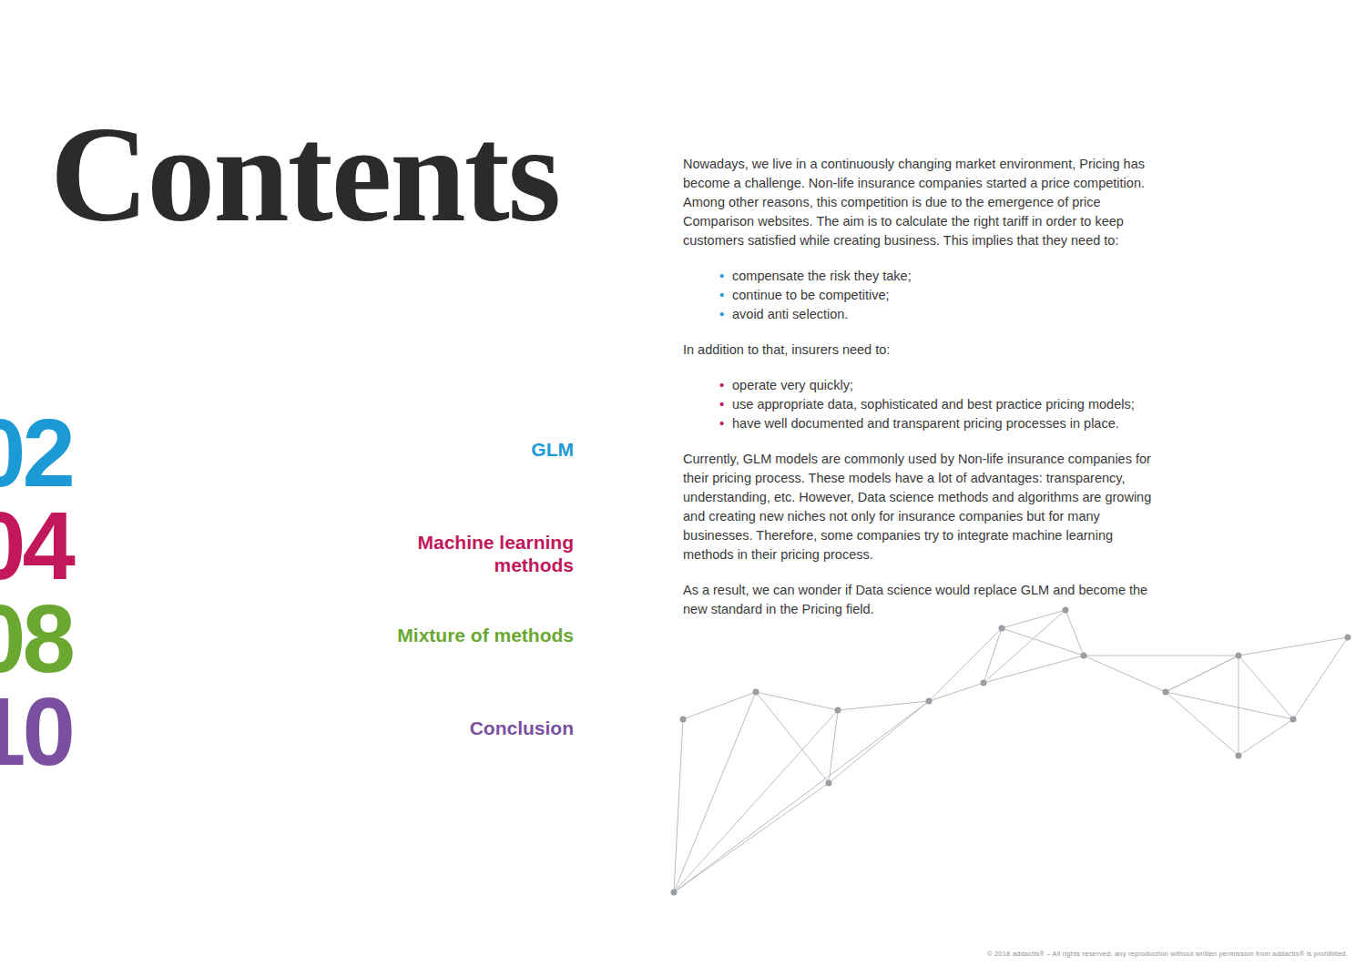Contents
02 GLM
04 Machine learning
methods
08 Mixture of methods
10 Conclusion
Nowadays, we live in a continuously changing market environment, Pricing has become a challenge. Non-life insurance companies started a price competition. Among other reasons, this competition is due to the emergence of price Comparison websites. The aim is to calculate the right tariff in order to keep customers satisfied while creating business. This implies that they need to:
compensate the risk they take;
continue to be competitive;
avoid anti selection.
In addition to that, insurers need to:
operate very quickly;
use appropriate data, sophisticated and best practice pricing models;
have well documented and transparent pricing processes in place.
Currently, GLM models are commonly used by Non-life insurance companies for their pricing process. These models have a lot of advantages: transparency, understanding, etc. However, Data science methods and algorithms are growing and creating new niches not only for insurance companies but for many businesses. Therefore, some companies try to integrate machine learning methods in their pricing process.
As a result, we can wonder if Data science would replace GLM and become the new standard in the Pricing field.
© 2018 addactis® – All rights reserved; any reproduction without written permission from addactis® is prohibited.